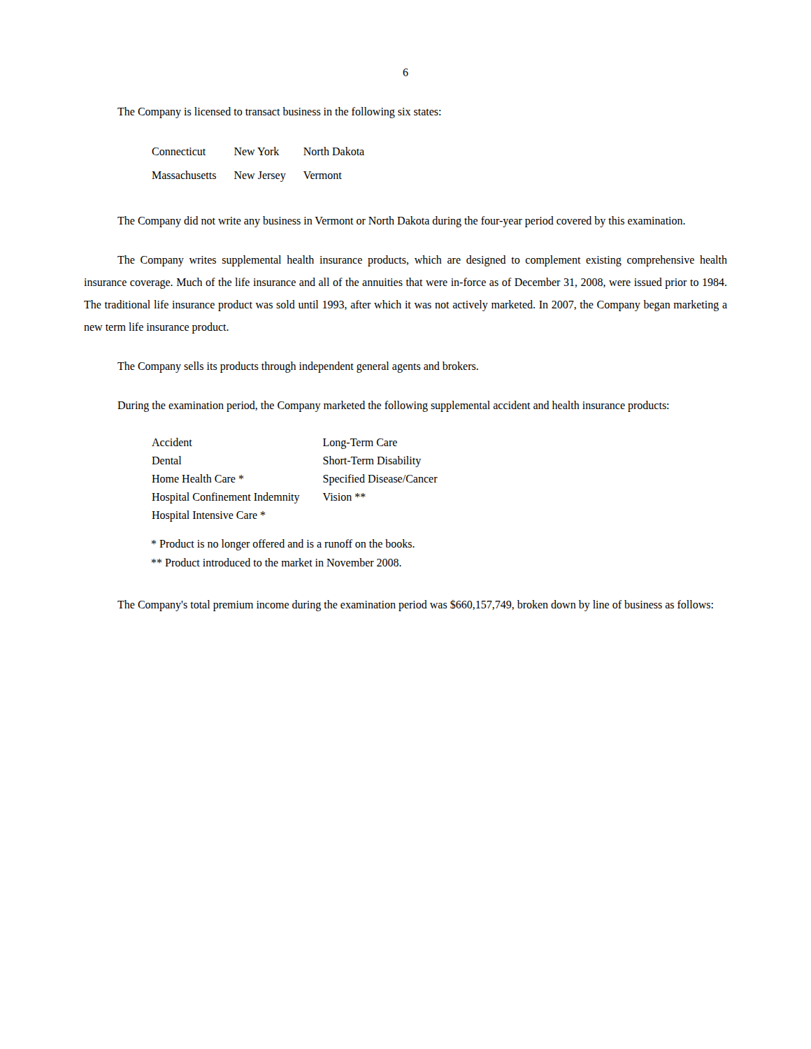6
The Company is licensed to transact business in the following six states:
| Connecticut | New York | North Dakota |
| Massachusetts | New Jersey | Vermont |
The Company did not write any business in Vermont or North Dakota during the four-year period covered by this examination.
The Company writes supplemental health insurance products, which are designed to complement existing comprehensive health insurance coverage. Much of the life insurance and all of the annuities that were in-force as of December 31, 2008, were issued prior to 1984. The traditional life insurance product was sold until 1993, after which it was not actively marketed. In 2007, the Company began marketing a new term life insurance product.
The Company sells its products through independent general agents and brokers.
During the examination period, the Company marketed the following supplemental accident and health insurance products:
| Accident | Long-Term Care |
| Dental | Short-Term Disability |
| Home Health Care * | Specified Disease/Cancer |
| Hospital Confinement Indemnity | Vision ** |
| Hospital Intensive Care * | |
* Product is no longer offered and is a runoff on the books.
** Product introduced to the market in November 2008.
The Company's total premium income during the examination period was $660,157,749, broken down by line of business as follows: